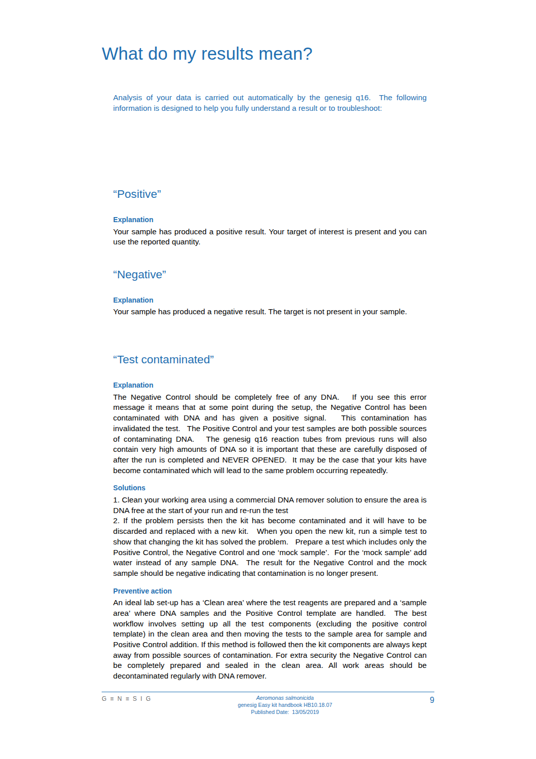What do my results mean?
Analysis of your data is carried out automatically by the genesig q16. The following information is designed to help you fully understand a result or to troubleshoot:
“Positive”
Explanation
Your sample has produced a positive result. Your target of interest is present and you can use the reported quantity.
“Negative”
Explanation
Your sample has produced a negative result. The target is not present in your sample.
“Test contaminated”
Explanation
The Negative Control should be completely free of any DNA. If you see this error message it means that at some point during the setup, the Negative Control has been contaminated with DNA and has given a positive signal. This contamination has invalidated the test. The Positive Control and your test samples are both possible sources of contaminating DNA. The genesig q16 reaction tubes from previous runs will also contain very high amounts of DNA so it is important that these are carefully disposed of after the run is completed and NEVER OPENED. It may be the case that your kits have become contaminated which will lead to the same problem occurring repeatedly.
Solutions
1. Clean your working area using a commercial DNA remover solution to ensure the area is DNA free at the start of your run and re-run the test
2. If the problem persists then the kit has become contaminated and it will have to be discarded and replaced with a new kit. When you open the new kit, run a simple test to show that changing the kit has solved the problem. Prepare a test which includes only the Positive Control, the Negative Control and one ‘mock sample’. For the ‘mock sample’ add water instead of any sample DNA. The result for the Negative Control and the mock sample should be negative indicating that contamination is no longer present.
Preventive action
An ideal lab set-up has a ‘Clean area’ where the test reagents are prepared and a ‘sample area’ where DNA samples and the Positive Control template are handled. The best workflow involves setting up all the test components (excluding the positive control template) in the clean area and then moving the tests to the sample area for sample and Positive Control addition. If this method is followed then the kit components are always kept away from possible sources of contamination. For extra security the Negative Control can be completely prepared and sealed in the clean area. All work areas should be decontaminated regularly with DNA remover.
G ≡ N ≡ S I G
Aeromonas salmonicida
genesig Easy kit handbook HB10.18.07
Published Date: 13/05/2019
9